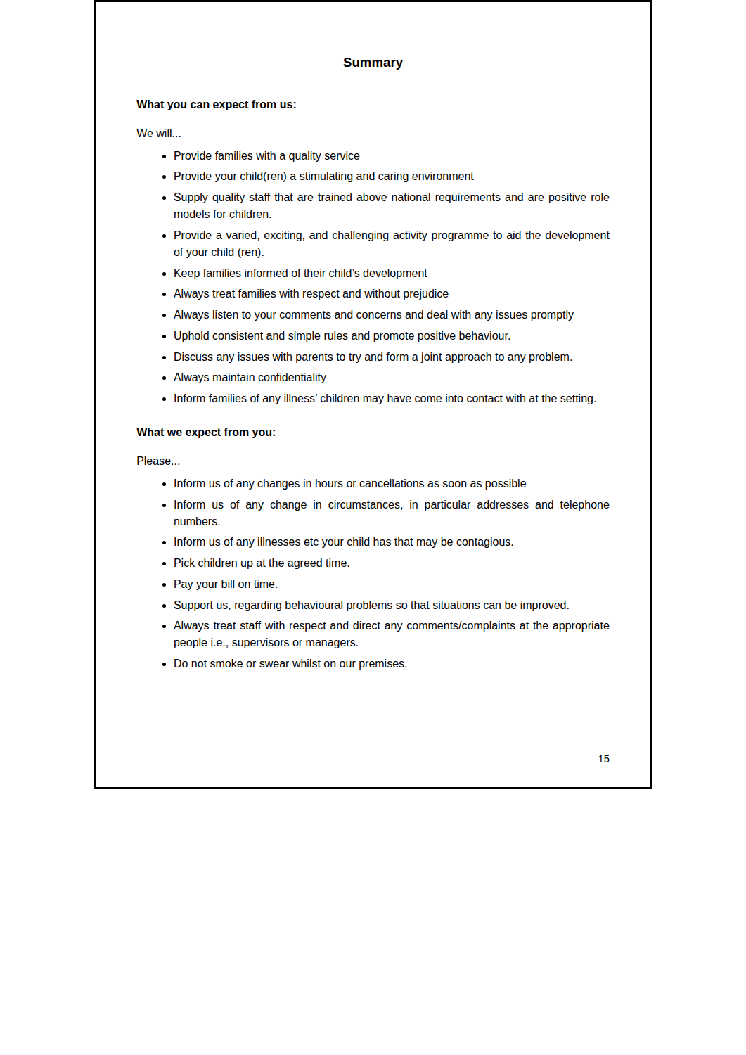Summary
What you can expect from us:
We will...
Provide families with a quality service
Provide your child(ren) a stimulating and caring environment
Supply quality staff that are trained above national requirements and are positive role models for children.
Provide a varied, exciting, and challenging activity programme to aid the development of your child (ren).
Keep families informed of their child’s development
Always treat families with respect and without prejudice
Always listen to your comments and concerns and deal with any issues promptly
Uphold consistent and simple rules and promote positive behaviour.
Discuss any issues with parents to try and form a joint approach to any problem.
Always maintain confidentiality
Inform families of any illness’ children may have come into contact with at the setting.
What we expect from you:
Please...
Inform us of any changes in hours or cancellations as soon as possible
Inform us of any change in circumstances, in particular addresses and telephone numbers.
Inform us of any illnesses etc your child has that may be contagious.
Pick children up at the agreed time.
Pay your bill on time.
Support us, regarding behavioural problems so that situations can be improved.
Always treat staff with respect and direct any comments/complaints at the appropriate people i.e., supervisors or managers.
Do not smoke or swear whilst on our premises.
15